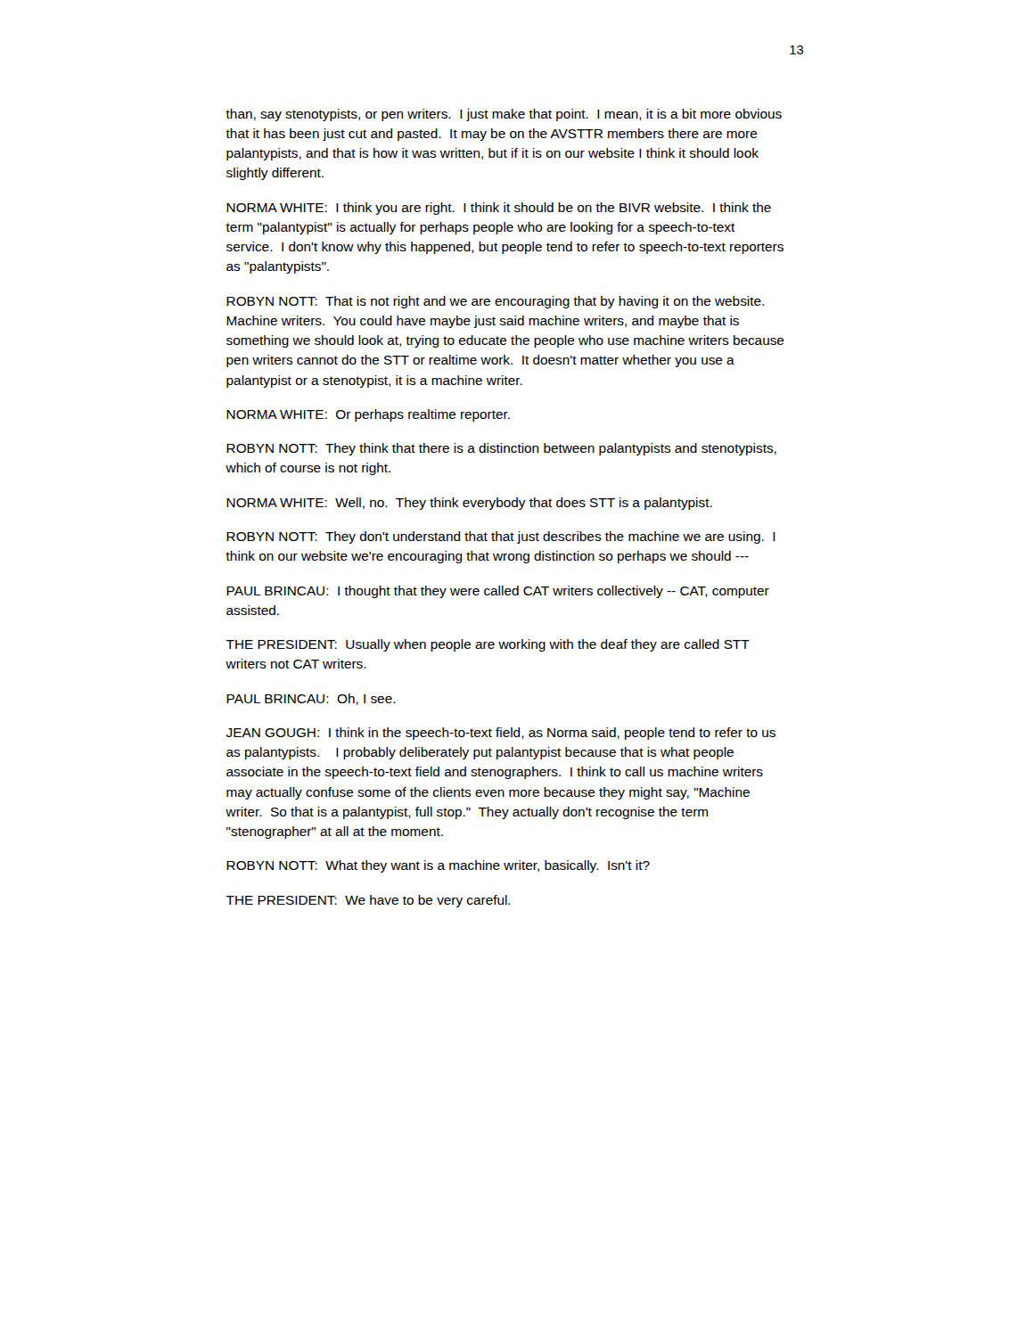13
than, say stenotypists, or pen writers. I just make that point. I mean, it is a bit more obvious that it has been just cut and pasted. It may be on the AVSTTR members there are more palantypists, and that is how it was written, but if it is on our website I think it should look slightly different.
NORMA WHITE: I think you are right. I think it should be on the BIVR website. I think the term "palantypist" is actually for perhaps people who are looking for a speech-to-text service. I don't know why this happened, but people tend to refer to speech-to-text reporters as "palantypists".
ROBYN NOTT: That is not right and we are encouraging that by having it on the website. Machine writers. You could have maybe just said machine writers, and maybe that is something we should look at, trying to educate the people who use machine writers because pen writers cannot do the STT or realtime work. It doesn't matter whether you use a palantypist or a stenotypist, it is a machine writer.
NORMA WHITE: Or perhaps realtime reporter.
ROBYN NOTT: They think that there is a distinction between palantypists and stenotypists, which of course is not right.
NORMA WHITE: Well, no. They think everybody that does STT is a palantypist.
ROBYN NOTT: They don't understand that that just describes the machine we are using. I think on our website we're encouraging that wrong distinction so perhaps we should ---
PAUL BRINCAU: I thought that they were called CAT writers collectively -- CAT, computer assisted.
THE PRESIDENT: Usually when people are working with the deaf they are called STT writers not CAT writers.
PAUL BRINCAU: Oh, I see.
JEAN GOUGH: I think in the speech-to-text field, as Norma said, people tend to refer to us as palantypists. I probably deliberately put palantypist because that is what people associate in the speech-to-text field and stenographers. I think to call us machine writers may actually confuse some of the clients even more because they might say, "Machine writer. So that is a palantypist, full stop." They actually don't recognise the term "stenographer" at all at the moment.
ROBYN NOTT: What they want is a machine writer, basically. Isn't it?
THE PRESIDENT: We have to be very careful.